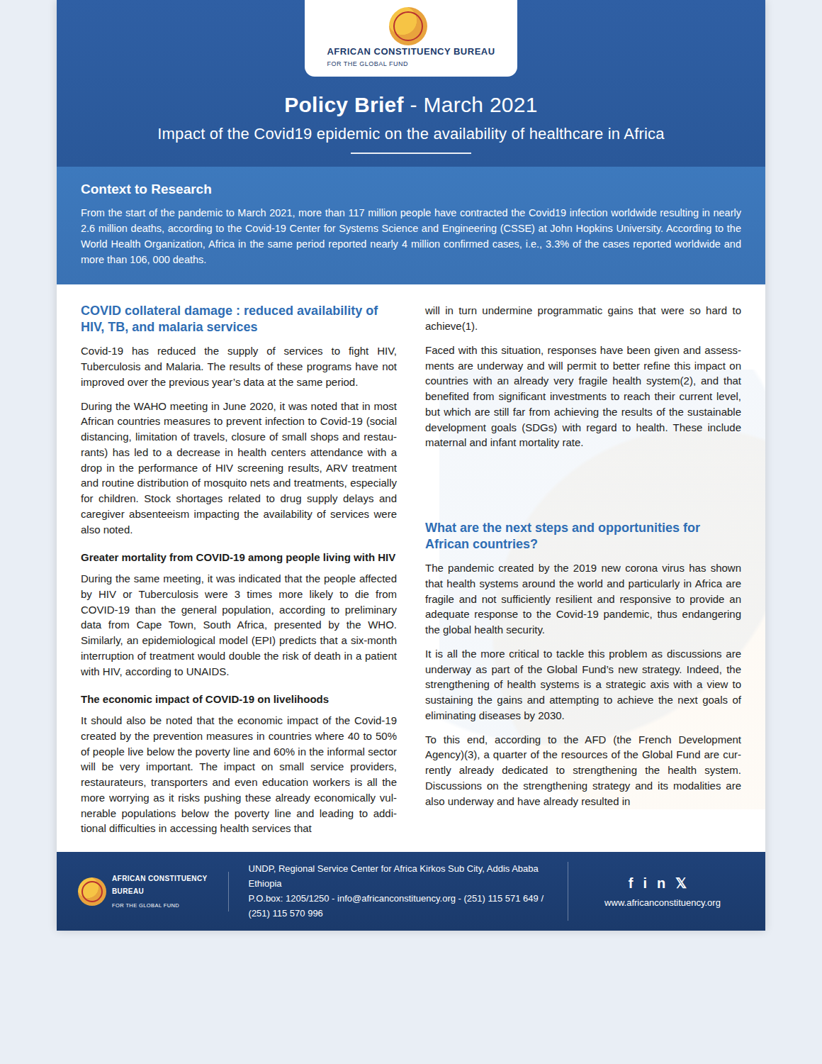African Constituency Bureau
for the Global Fund
Policy Brief - March 2021
Impact of the Covid19 epidemic on the availability of healthcare in Africa
Context to Research
From the start of the pandemic to March 2021, more than 117 million people have contracted the Covid19 infection worldwide resulting in nearly 2.6 million deaths, according to the Covid-19 Center for Systems Science and Engineering (CSSE) at John Hopkins University. According to the World Health Organization, Africa in the same period reported nearly 4 million confirmed cases, i.e., 3.3% of the cases reported worldwide and more than 106, 000 deaths.
COVID collateral damage : reduced availability of HIV, TB, and malaria services
Covid-19 has reduced the supply of services to fight HIV, Tuberculosis and Malaria. The results of these programs have not improved over the previous year’s data at the same period.
During the WAHO meeting in June 2020, it was noted that in most African countries measures to prevent infection to Covid-19 (social distancing, limitation of travels, closure of small shops and restaurants) has led to a decrease in health centers attendance with a drop in the performance of HIV screening results, ARV treatment and routine distribution of mosquito nets and treatments, especially for children. Stock shortages related to drug supply delays and caregiver absenteeism impacting the availability of services were also noted.
Greater mortality from COVID-19 among people living with HIV
During the same meeting, it was indicated that the people affected by HIV or Tuberculosis were 3 times more likely to die from COVID-19 than the general population, according to preliminary data from Cape Town, South Africa, presented by the WHO. Similarly, an epidemiological model (EPI) predicts that a six-month interruption of treatment would double the risk of death in a patient with HIV, according to UNAIDS.
The economic impact of COVID-19 on livelihoods
It should also be noted that the economic impact of the Covid-19 created by the prevention measures in countries where 40 to 50% of people live below the poverty line and 60% in the informal sector will be very important. The impact on small service providers, restaurateurs, transporters and even education workers is all the more worrying as it risks pushing these already economically vulnerable populations below the poverty line and leading to additional difficulties in accessing health services that
will in turn undermine programmatic gains that were so hard to achieve(1).
Faced with this situation, responses have been given and assessments are underway and will permit to better refine this impact on countries with an already very fragile health system(2), and that benefited from significant investments to reach their current level, but which are still far from achieving the results of the sustainable development goals (SDGs) with regard to health. These include maternal and infant mortality rate.
What are the next steps and opportunities for African countries?
The pandemic created by the 2019 new corona virus has shown that health systems around the world and particularly in Africa are fragile and not sufficiently resilient and responsive to provide an adequate response to the Covid-19 pandemic, thus endangering the global health security.
It is all the more critical to tackle this problem as discussions are underway as part of the Global Fund’s new strategy. Indeed, the strengthening of health systems is a strategic axis with a view to sustaining the gains and attempting to achieve the next goals of eliminating diseases by 2030.
To this end, according to the AFD (the French Development Agency)(3), a quarter of the resources of the Global Fund are currently already dedicated to strengthening the health system. Discussions on the strengthening strategy and its modalities are also underway and have already resulted in
African Constituency Bureau
for the Global Fund
UNDP, Regional Service Center for Africa Kirkos Sub City, Addis Ababa Ethiopia
P.O.box: 1205/1250 - info@africanconstituency.org - (251) 115 571 649 / (251) 115 570 996
fin 𝕏
www.africanconstituency.org